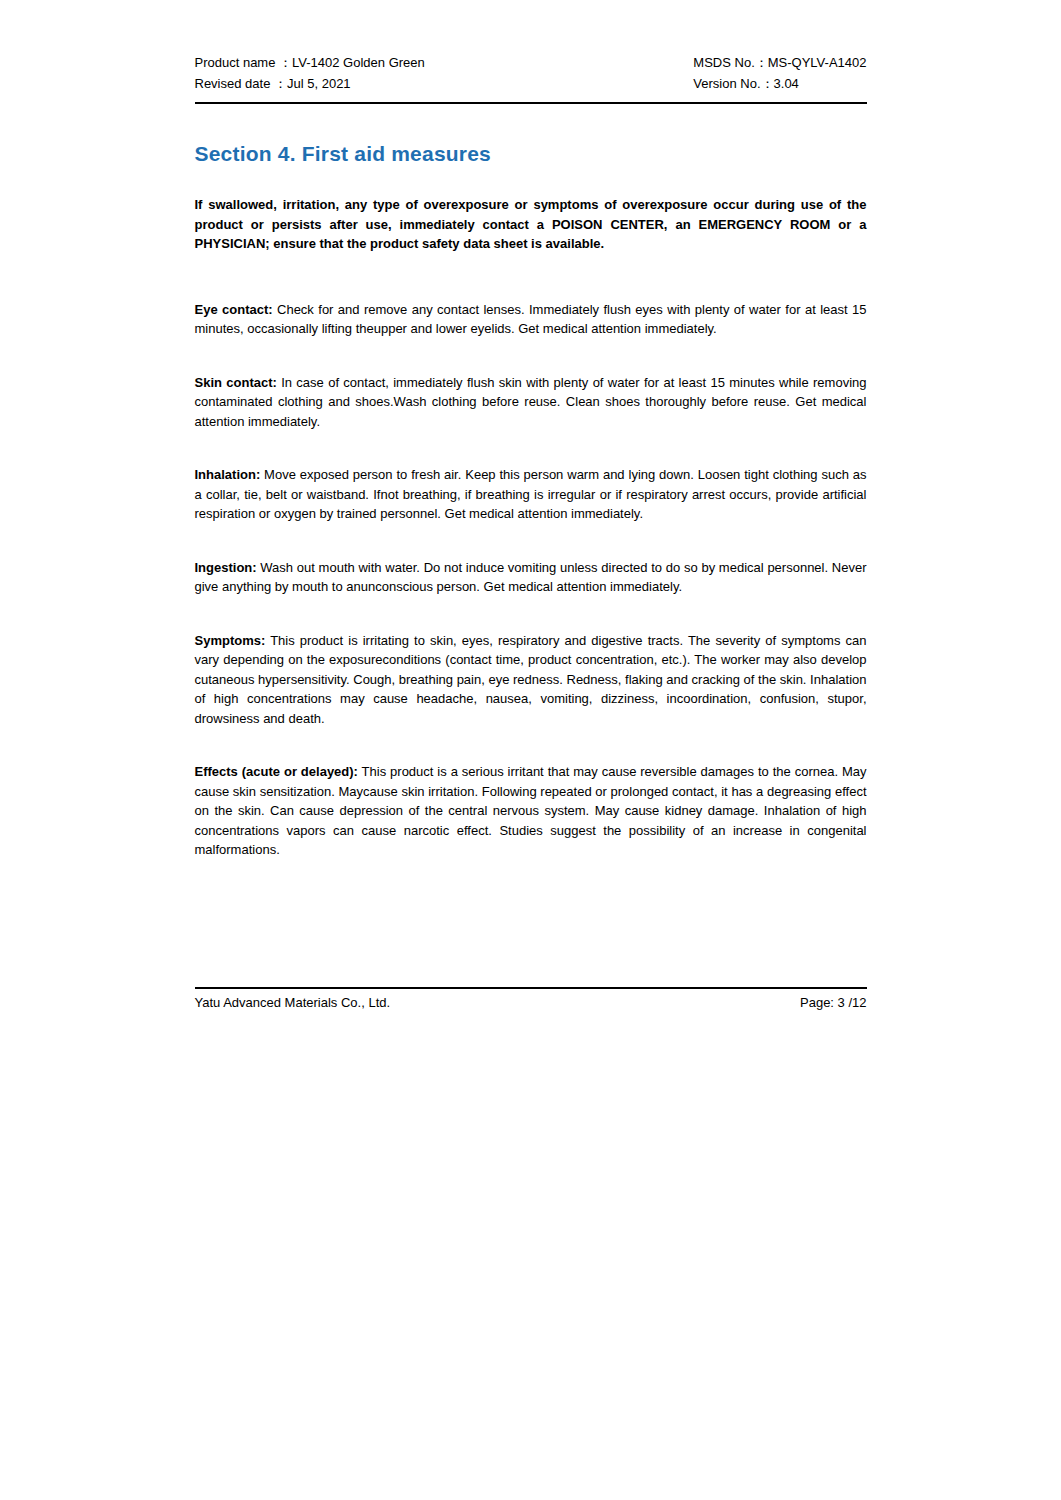Product name ：LV-1402 Golden Green
Revised date ：Jul 5, 2021
MSDS No.：MS-QYLV-A1402
Version No.：3.04
Section 4. First aid measures
If swallowed, irritation, any type of overexposure or symptoms of overexposure occur during use of the product or persists after use, immediately contact a POISON CENTER, an EMERGENCY ROOM or a PHYSICIAN; ensure that the product safety data sheet is available.
Eye contact: Check for and remove any contact lenses. Immediately flush eyes with plenty of water for at least 15 minutes, occasionally lifting theupper and lower eyelids. Get medical attention immediately.
Skin contact: In case of contact, immediately flush skin with plenty of water for at least 15 minutes while removing contaminated clothing and shoes.Wash clothing before reuse. Clean shoes thoroughly before reuse. Get medical attention immediately.
Inhalation: Move exposed person to fresh air. Keep this person warm and lying down. Loosen tight clothing such as a collar, tie, belt or waistband. Ifnot breathing, if breathing is irregular or if respiratory arrest occurs, provide artificial respiration or oxygen by trained personnel. Get medical attention immediately.
Ingestion: Wash out mouth with water. Do not induce vomiting unless directed to do so by medical personnel. Never give anything by mouth to anunconscious person. Get medical attention immediately.
Symptoms: This product is irritating to skin, eyes, respiratory and digestive tracts. The severity of symptoms can vary depending on the exposureconditions (contact time, product concentration, etc.). The worker may also develop cutaneous hypersensitivity. Cough, breathing pain, eye redness. Redness, flaking and cracking of the skin. Inhalation of high concentrations may cause headache, nausea, vomiting, dizziness, incoordination, confusion, stupor, drowsiness and death.
Effects (acute or delayed): This product is a serious irritant that may cause reversible damages to the cornea. May cause skin sensitization. Maycause skin irritation. Following repeated or prolonged contact, it has a degreasing effect on the skin. Can cause depression of the central nervous system. May cause kidney damage. Inhalation of high concentrations vapors can cause narcotic effect. Studies suggest the possibility of an increase in congenital malformations.
Yatu Advanced Materials Co., Ltd.
Page: 3 /12